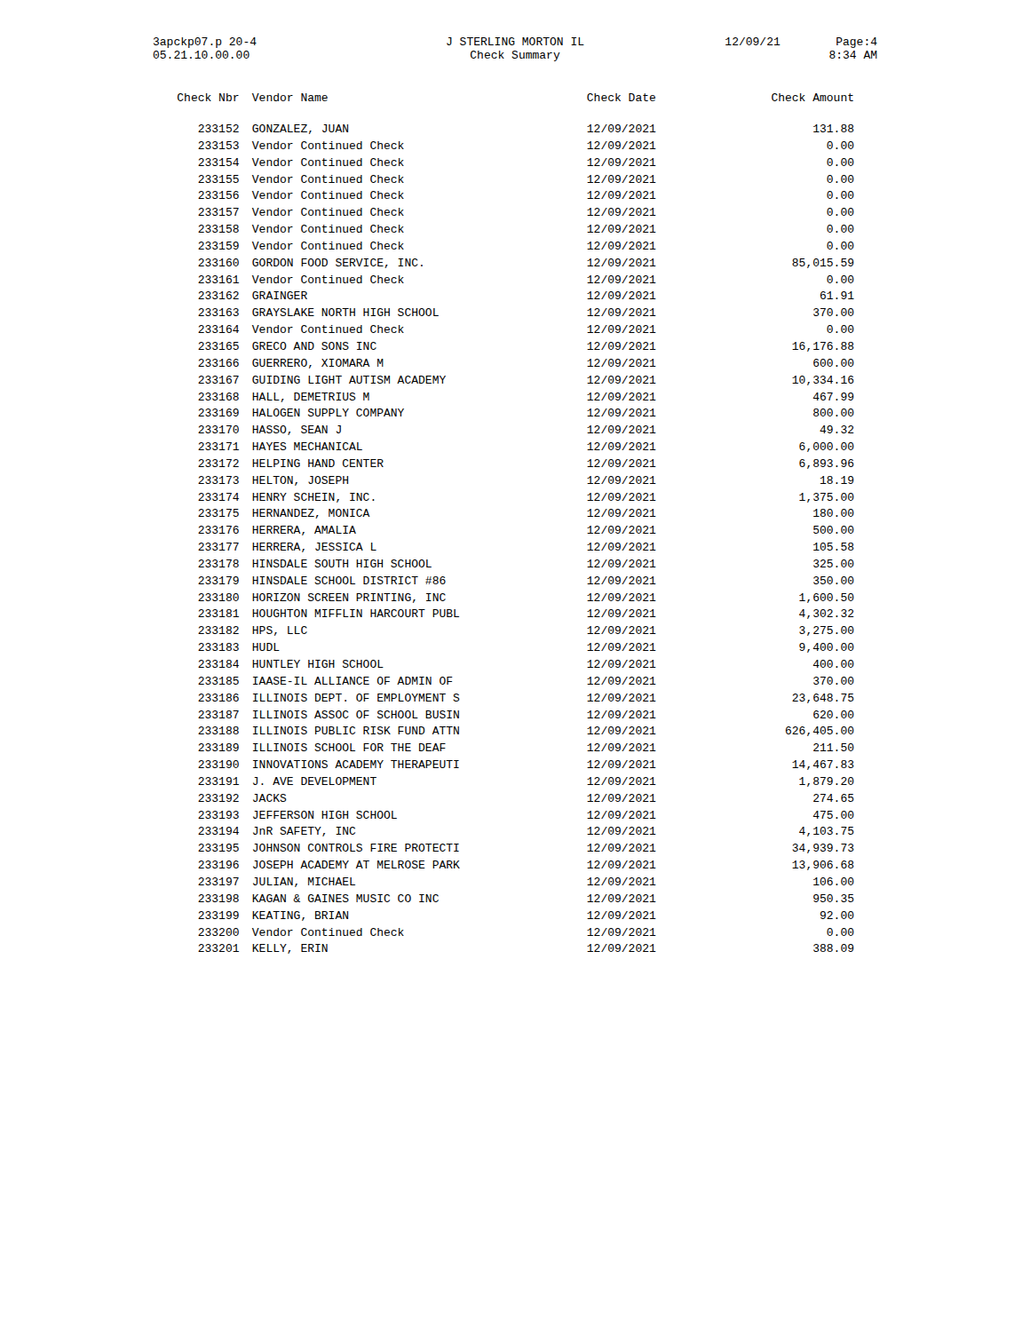3apckp07.p 20-4 05.21.10.00.00
J STERLING MORTON IL Check Summary
12/09/21 Page:4 8:34 AM
| Check Nbr | Vendor Name | Check Date | Check Amount |
| --- | --- | --- | --- |
| 233152 | GONZALEZ, JUAN | 12/09/2021 | 131.88 |
| 233153 | Vendor Continued Check | 12/09/2021 | 0.00 |
| 233154 | Vendor Continued Check | 12/09/2021 | 0.00 |
| 233155 | Vendor Continued Check | 12/09/2021 | 0.00 |
| 233156 | Vendor Continued Check | 12/09/2021 | 0.00 |
| 233157 | Vendor Continued Check | 12/09/2021 | 0.00 |
| 233158 | Vendor Continued Check | 12/09/2021 | 0.00 |
| 233159 | Vendor Continued Check | 12/09/2021 | 0.00 |
| 233160 | GORDON FOOD SERVICE, INC. | 12/09/2021 | 85,015.59 |
| 233161 | Vendor Continued Check | 12/09/2021 | 0.00 |
| 233162 | GRAINGER | 12/09/2021 | 61.91 |
| 233163 | GRAYSLAKE NORTH HIGH SCHOOL | 12/09/2021 | 370.00 |
| 233164 | Vendor Continued Check | 12/09/2021 | 0.00 |
| 233165 | GRECO AND SONS INC | 12/09/2021 | 16,176.88 |
| 233166 | GUERRERO, XIOMARA M | 12/09/2021 | 600.00 |
| 233167 | GUIDING LIGHT AUTISM ACADEMY | 12/09/2021 | 10,334.16 |
| 233168 | HALL, DEMETRIUS M | 12/09/2021 | 467.99 |
| 233169 | HALOGEN SUPPLY COMPANY | 12/09/2021 | 800.00 |
| 233170 | HASSO, SEAN J | 12/09/2021 | 49.32 |
| 233171 | HAYES MECHANICAL | 12/09/2021 | 6,000.00 |
| 233172 | HELPING HAND CENTER | 12/09/2021 | 6,893.96 |
| 233173 | HELTON, JOSEPH | 12/09/2021 | 18.19 |
| 233174 | HENRY SCHEIN, INC. | 12/09/2021 | 1,375.00 |
| 233175 | HERNANDEZ, MONICA | 12/09/2021 | 180.00 |
| 233176 | HERRERA, AMALIA | 12/09/2021 | 500.00 |
| 233177 | HERRERA, JESSICA L | 12/09/2021 | 105.58 |
| 233178 | HINSDALE SOUTH HIGH SCHOOL | 12/09/2021 | 325.00 |
| 233179 | HINSDALE SCHOOL DISTRICT #86 | 12/09/2021 | 350.00 |
| 233180 | HORIZON SCREEN PRINTING, INC | 12/09/2021 | 1,600.50 |
| 233181 | HOUGHTON MIFFLIN HARCOURT PUBL | 12/09/2021 | 4,302.32 |
| 233182 | HPS, LLC | 12/09/2021 | 3,275.00 |
| 233183 | HUDL | 12/09/2021 | 9,400.00 |
| 233184 | HUNTLEY HIGH SCHOOL | 12/09/2021 | 400.00 |
| 233185 | IAASE-IL ALLIANCE OF ADMIN OF | 12/09/2021 | 370.00 |
| 233186 | ILLINOIS DEPT. OF EMPLOYMENT S | 12/09/2021 | 23,648.75 |
| 233187 | ILLINOIS ASSOC OF SCHOOL BUSIN | 12/09/2021 | 620.00 |
| 233188 | ILLINOIS PUBLIC RISK FUND ATTN | 12/09/2021 | 626,405.00 |
| 233189 | ILLINOIS SCHOOL FOR THE DEAF | 12/09/2021 | 211.50 |
| 233190 | INNOVATIONS ACADEMY THERAPEUTI | 12/09/2021 | 14,467.83 |
| 233191 | J. AVE DEVELOPMENT | 12/09/2021 | 1,879.20 |
| 233192 | JACKS | 12/09/2021 | 274.65 |
| 233193 | JEFFERSON HIGH SCHOOL | 12/09/2021 | 475.00 |
| 233194 | JnR SAFETY, INC | 12/09/2021 | 4,103.75 |
| 233195 | JOHNSON CONTROLS FIRE PROTECTI | 12/09/2021 | 34,939.73 |
| 233196 | JOSEPH ACADEMY AT MELROSE PARK | 12/09/2021 | 13,906.68 |
| 233197 | JULIAN, MICHAEL | 12/09/2021 | 106.00 |
| 233198 | KAGAN & GAINES MUSIC CO INC | 12/09/2021 | 950.35 |
| 233199 | KEATING, BRIAN | 12/09/2021 | 92.00 |
| 233200 | Vendor Continued Check | 12/09/2021 | 0.00 |
| 233201 | KELLY, ERIN | 12/09/2021 | 388.09 |